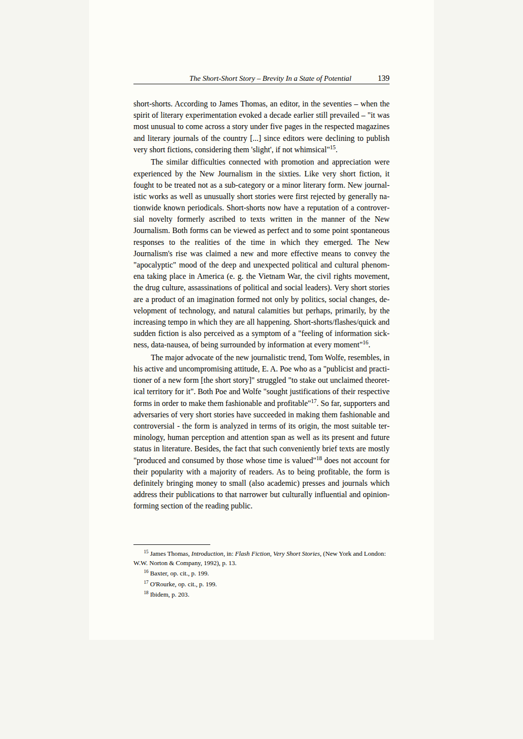The Short-Short Story – Brevity In a State of Potential 139
short-shorts. According to James Thomas, an editor, in the seventies – when the spirit of literary experimentation evoked a decade earlier still prevailed – "it was most unusual to come across a story under five pages in the respected magazines and literary journals of the country [...] since editors were declining to publish very short fictions, considering them 'slight', if not whimsical"15.
The similar difficulties connected with promotion and appreciation were experienced by the New Journalism in the sixties. Like very short fiction, it fought to be treated not as a sub-category or a minor literary form. New journalistic works as well as unusually short stories were first rejected by generally nationwide known periodicals. Short-shorts now have a reputation of a controversial novelty formerly ascribed to texts written in the manner of the New Journalism. Both forms can be viewed as perfect and to some point spontaneous responses to the realities of the time in which they emerged. The New Journalism's rise was claimed a new and more effective means to convey the "apocalyptic" mood of the deep and unexpected political and cultural phenomena taking place in America (e. g. the Vietnam War, the civil rights movement, the drug culture, assassinations of political and social leaders). Very short stories are a product of an imagination formed not only by politics, social changes, development of technology, and natural calamities but perhaps, primarily, by the increasing tempo in which they are all happening. Short-shorts/flashes/quick and sudden fiction is also perceived as a symptom of a "feeling of information sickness, data-nausea, of being surrounded by information at every moment"16.
The major advocate of the new journalistic trend, Tom Wolfe, resembles, in his active and uncompromising attitude, E. A. Poe who as a "publicist and practitioner of a new form [the short story]" struggled "to stake out unclaimed theoretical territory for it". Both Poe and Wolfe "sought justifications of their respective forms in order to make them fashionable and profitable"17. So far, supporters and adversaries of very short stories have succeeded in making them fashionable and controversial - the form is analyzed in terms of its origin, the most suitable terminology, human perception and attention span as well as its present and future status in literature. Besides, the fact that such conveniently brief texts are mostly "produced and consumed by those whose time is valued"18 does not account for their popularity with a majority of readers. As to being profitable, the form is definitely bringing money to small (also academic) presses and journals which address their publications to that narrower but culturally influential and opinion-forming section of the reading public.
15 James Thomas, Introduction, in: Flash Fiction, Very Short Stories, (New York and London: W.W. Norton & Company, 1992), p. 13.
16 Baxter, op. cit., p. 199.
17 O'Rourke, op. cit., p. 199.
18 Ibidem, p. 203.